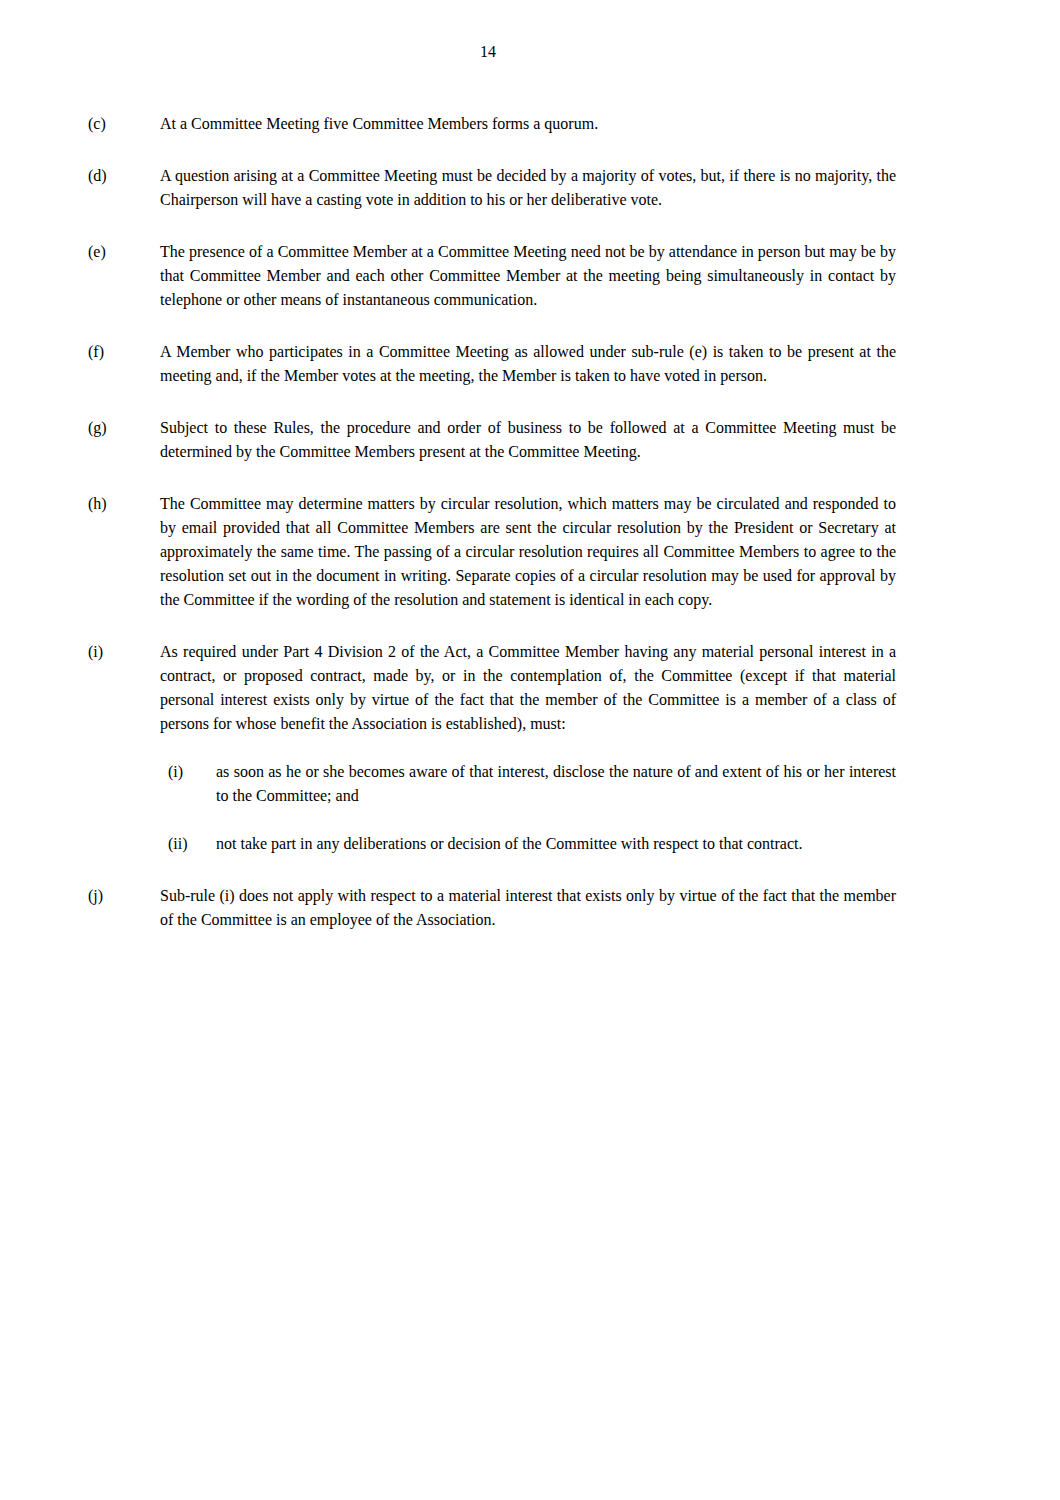14
(c)
At a Committee Meeting five Committee Members forms a quorum.
(d)
A question arising at a Committee Meeting must be decided by a majority of votes, but, if there is no majority, the Chairperson will have a casting vote in addition to his or her deliberative vote.
(e)
The presence of a Committee Member at a Committee Meeting need not be by attendance in person but may be by that Committee Member and each other Committee Member at the meeting being simultaneously in contact by telephone or other means of instantaneous communication.
(f)
A Member who participates in a Committee Meeting as allowed under sub-rule (e) is taken to be present at the meeting and, if the Member votes at the meeting, the Member is taken to have voted in person.
(g)
Subject to these Rules, the procedure and order of business to be followed at a Committee Meeting must be determined by the Committee Members present at the Committee Meeting.
(h)
The Committee may determine matters by circular resolution, which matters may be circulated and responded to by email provided that all Committee Members are sent the circular resolution by the President or Secretary at approximately the same time. The passing of a circular resolution requires all Committee Members to agree to the resolution set out in the document in writing. Separate copies of a circular resolution may be used for approval by the Committee if the wording of the resolution and statement is identical in each copy.
(i)
As required under Part 4 Division 2 of the Act, a Committee Member having any material personal interest in a contract, or proposed contract, made by, or in the contemplation of, the Committee (except if that material personal interest exists only by virtue of the fact that the member of the Committee is a member of a class of persons for whose benefit the Association is established), must:
(i)
as soon as he or she becomes aware of that interest, disclose the nature of and extent of his or her interest to the Committee; and
(ii)
not take part in any deliberations or decision of the Committee with respect to that contract.
(j)
Sub-rule (i) does not apply with respect to a material interest that exists only by virtue of the fact that the member of the Committee is an employee of the Association.